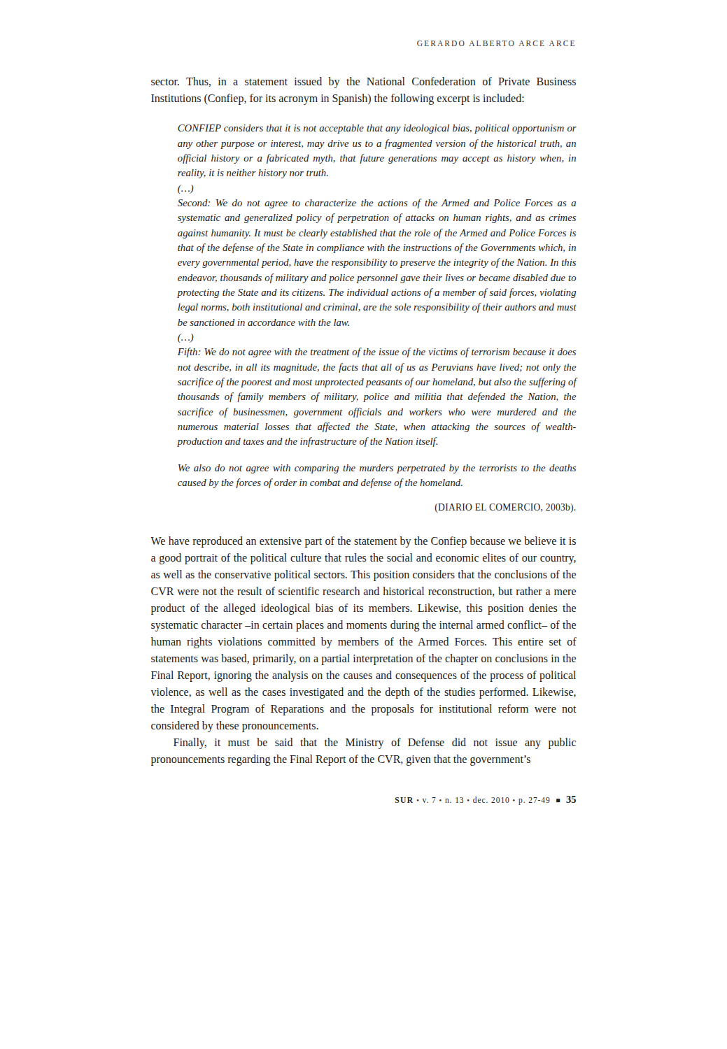Gerardo Alberto Arce Arce
sector. Thus, in a statement issued by the National Confederation of Private Business Institutions (Confiep, for its acronym in Spanish) the following excerpt is included:
CONFIEP considers that it is not acceptable that any ideological bias, political opportunism or any other purpose or interest, may drive us to a fragmented version of the historical truth, an official history or a fabricated myth, that future generations may accept as history when, in reality, it is neither history nor truth.
(…)
Second: We do not agree to characterize the actions of the Armed and Police Forces as a systematic and generalized policy of perpetration of attacks on human rights, and as crimes against humanity. It must be clearly established that the role of the Armed and Police Forces is that of the defense of the State in compliance with the instructions of the Governments which, in every governmental period, have the responsibility to preserve the integrity of the Nation. In this endeavor, thousands of military and police personnel gave their lives or became disabled due to protecting the State and its citizens. The individual actions of a member of said forces, violating legal norms, both institutional and criminal, are the sole responsibility of their authors and must be sanctioned in accordance with the law.
(…)
Fifth: We do not agree with the treatment of the issue of the victims of terrorism because it does not describe, in all its magnitude, the facts that all of us as Peruvians have lived; not only the sacrifice of the poorest and most unprotected peasants of our homeland, but also the suffering of thousands of family members of military, police and militia that defended the Nation, the sacrifice of businessmen, government officials and workers who were murdered and the numerous material losses that affected the State, when attacking the sources of wealth-production and taxes and the infrastructure of the Nation itself.
We also do not agree with comparing the murders perpetrated by the terrorists to the deaths caused by the forces of order in combat and defense of the homeland.
(DIARIO EL COMERCIO, 2003b).
We have reproduced an extensive part of the statement by the Confiep because we believe it is a good portrait of the political culture that rules the social and economic elites of our country, as well as the conservative political sectors. This position considers that the conclusions of the CVR were not the result of scientific research and historical reconstruction, but rather a mere product of the alleged ideological bias of its members. Likewise, this position denies the systematic character –in certain places and moments during the internal armed conflict– of the human rights violations committed by members of the Armed Forces. This entire set of statements was based, primarily, on a partial interpretation of the chapter on conclusions in the Final Report, ignoring the analysis on the causes and consequences of the process of political violence, as well as the cases investigated and the depth of the studies performed. Likewise, the Integral Program of Reparations and the proposals for institutional reform were not considered by these pronouncements.
Finally, it must be said that the Ministry of Defense did not issue any public pronouncements regarding the Final Report of the CVR, given that the government’s
SUR • v. 7 • n. 13 • dec. 2010 • p. 27-49 ■ 35